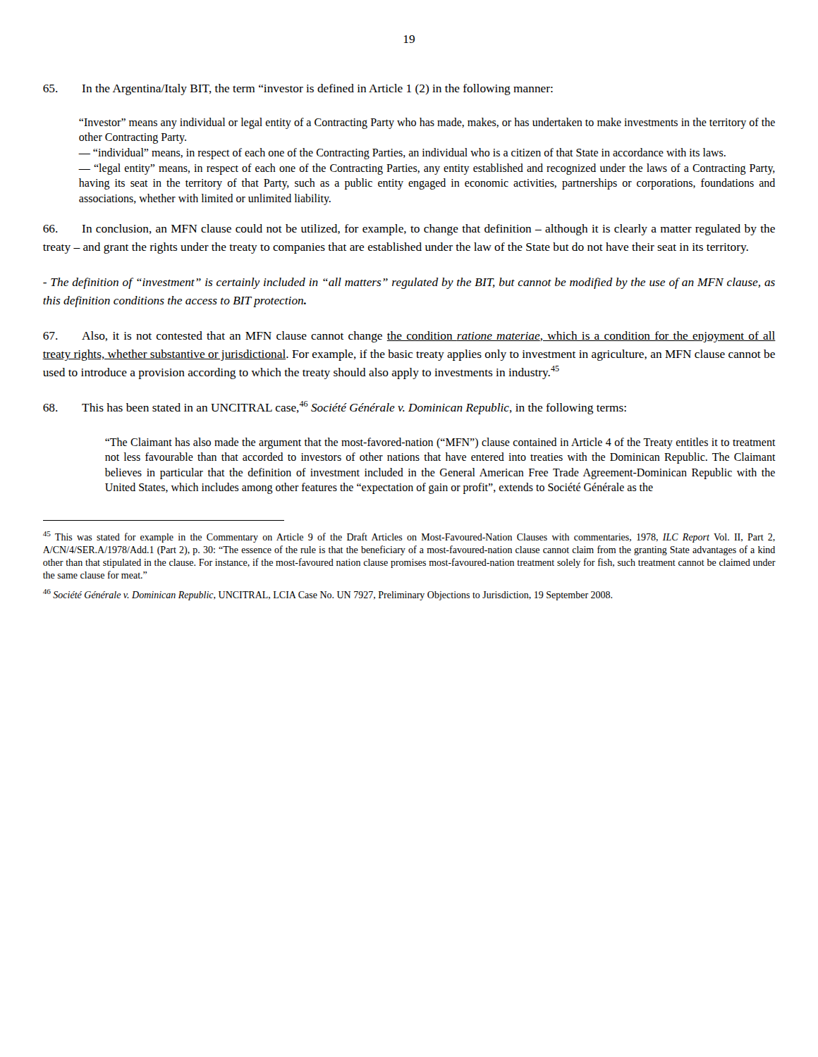19
65. In the Argentina/Italy BIT, the term “investor is defined in Article 1 (2) in the following manner:
“Investor” means any individual or legal entity of a Contracting Party who has made, makes, or has undertaken to make investments in the territory of the other Contracting Party.
— “individual” means, in respect of each one of the Contracting Parties, an individual who is a citizen of that State in accordance with its laws.
— “legal entity” means, in respect of each one of the Contracting Parties, any entity established and recognized under the laws of a Contracting Party, having its seat in the territory of that Party, such as a public entity engaged in economic activities, partnerships or corporations, foundations and associations, whether with limited or unlimited liability.
66. In conclusion, an MFN clause could not be utilized, for example, to change that definition – although it is clearly a matter regulated by the treaty – and grant the rights under the treaty to companies that are established under the law of the State but do not have their seat in its territory.
- The definition of “investment” is certainly included in “all matters” regulated by the BIT, but cannot be modified by the use of an MFN clause, as this definition conditions the access to BIT protection.
67. Also, it is not contested that an MFN clause cannot change the condition ratione materiae, which is a condition for the enjoyment of all treaty rights, whether substantive or jurisdictional. For example, if the basic treaty applies only to investment in agriculture, an MFN clause cannot be used to introduce a provision according to which the treaty should also apply to investments in industry.45
68. This has been stated in an UNCITRAL case,46 Société Générale v. Dominican Republic, in the following terms:
“The Claimant has also made the argument that the most-favored-nation (“MFN”) clause contained in Article 4 of the Treaty entitles it to treatment not less favourable than that accorded to investors of other nations that have entered into treaties with the Dominican Republic. The Claimant believes in particular that the definition of investment included in the General American Free Trade Agreement-Dominican Republic with the United States, which includes among other features the “expectation of gain or profit”, extends to Société Générale as the
45 This was stated for example in the Commentary on Article 9 of the Draft Articles on Most-Favoured-Nation Clauses with commentaries, 1978, ILC Report Vol. II, Part 2, A/CN/4/SER.A/1978/Add.1 (Part 2), p. 30: “The essence of the rule is that the beneficiary of a most-favoured-nation clause cannot claim from the granting State advantages of a kind other than that stipulated in the clause. For instance, if the most-favoured nation clause promises most-favoured-nation treatment solely for fish, such treatment cannot be claimed under the same clause for meat.”
46 Société Générale v. Dominican Republic, UNCITRAL, LCIA Case No. UN 7927, Preliminary Objections to Jurisdiction, 19 September 2008.